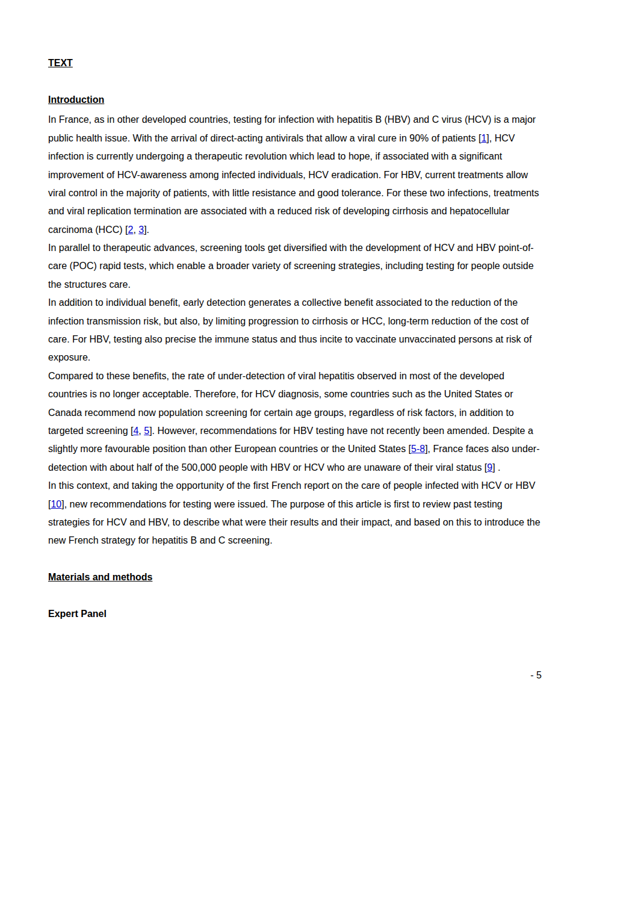TEXT
Introduction
In France, as in other developed countries, testing for infection with hepatitis B (HBV) and C virus (HCV) is a major public health issue. With the arrival of direct-acting antivirals that allow a viral cure in 90% of patients [1], HCV infection is currently undergoing a therapeutic revolution which lead to hope, if associated with a significant improvement of HCV-awareness among infected individuals, HCV eradication. For HBV, current treatments allow viral control in the majority of patients, with little resistance and good tolerance. For these two infections, treatments and viral replication termination are associated with a reduced risk of developing cirrhosis and hepatocellular carcinoma (HCC) [2, 3].
In parallel to therapeutic advances, screening tools get diversified with the development of HCV and HBV point-of-care (POC) rapid tests, which enable a broader variety of screening strategies, including testing for people outside the structures care.
In addition to individual benefit, early detection generates a collective benefit associated to the reduction of the infection transmission risk, but also, by limiting progression to cirrhosis or HCC, long-term reduction of the cost of care. For HBV, testing also precise the immune status and thus incite to vaccinate unvaccinated persons at risk of exposure.
Compared to these benefits, the rate of under-detection of viral hepatitis observed in most of the developed countries is no longer acceptable. Therefore, for HCV diagnosis, some countries such as the United States or Canada recommend now population screening for certain age groups, regardless of risk factors, in addition to targeted screening [4, 5]. However, recommendations for HBV testing have not recently been amended. Despite a slightly more favourable position than other European countries or the United States [5-8], France faces also under-detection with about half of the 500,000 people with HBV or HCV who are unaware of their viral status [9] .
In this context, and taking the opportunity of the first French report on the care of people infected with HCV or HBV [10], new recommendations for testing were issued. The purpose of this article is first to review past testing strategies for HCV and HBV, to describe what were their results and their impact, and based on this to introduce the new French strategy for hepatitis B and C screening.
Materials and methods
Expert Panel
- 5